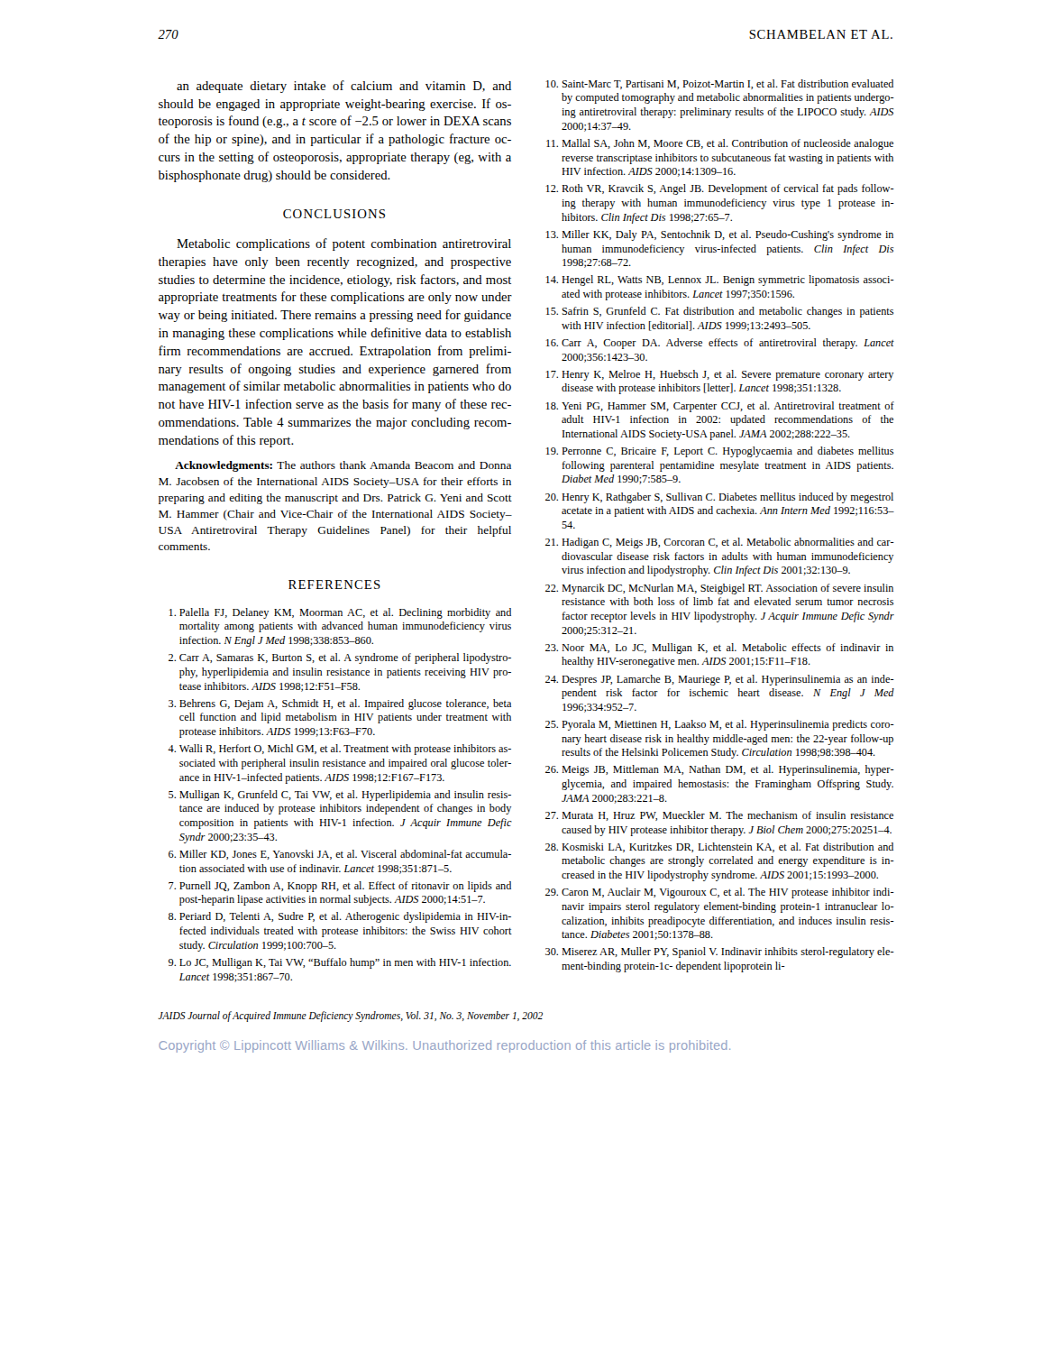270 Schambelan et al.
an adequate dietary intake of calcium and vitamin D, and should be engaged in appropriate weight-bearing exercise. If osteoporosis is found (e.g., a t score of −2.5 or lower in DEXA scans of the hip or spine), and in particular if a pathologic fracture occurs in the setting of osteoporosis, appropriate therapy (eg, with a bisphosphonate drug) should be considered.
Conclusions
Metabolic complications of potent combination antiretroviral therapies have only been recently recognized, and prospective studies to determine the incidence, etiology, risk factors, and most appropriate treatments for these complications are only now under way or being initiated. There remains a pressing need for guidance in managing these complications while definitive data to establish firm recommendations are accrued. Extrapolation from preliminary results of ongoing studies and experience garnered from management of similar metabolic abnormalities in patients who do not have HIV-1 infection serve as the basis for many of these recommendations. Table 4 summarizes the major concluding recommendations of this report.
Acknowledgments: The authors thank Amanda Beacom and Donna M. Jacobsen of the International AIDS Society–USA for their efforts in preparing and editing the manuscript and Drs. Patrick G. Yeni and Scott M. Hammer (Chair and Vice-Chair of the International AIDS Society–USA Antiretroviral Therapy Guidelines Panel) for their helpful comments.
References
Palella FJ, Delaney KM, Moorman AC, et al. Declining morbidity and mortality among patients with advanced human immunodeficiency virus infection. N Engl J Med 1998;338:853–860.
Carr A, Samaras K, Burton S, et al. A syndrome of peripheral lipodystrophy, hyperlipidemia and insulin resistance in patients receiving HIV protease inhibitors. AIDS 1998;12:F51–F58.
Behrens G, Dejam A, Schmidt H, et al. Impaired glucose tolerance, beta cell function and lipid metabolism in HIV patients under treatment with protease inhibitors. AIDS 1999;13:F63–F70.
Walli R, Herfort O, Michl GM, et al. Treatment with protease inhibitors associated with peripheral insulin resistance and impaired oral glucose tolerance in HIV-1–infected patients. AIDS 1998;12:F167–F173.
Mulligan K, Grunfeld C, Tai VW, et al. Hyperlipidemia and insulin resistance are induced by protease inhibitors independent of changes in body composition in patients with HIV-1 infection. J Acquir Immune Defic Syndr 2000;23:35–43.
Miller KD, Jones E, Yanovski JA, et al. Visceral abdominal-fat accumulation associated with use of indinavir. Lancet 1998;351:871–5.
Purnell JQ, Zambon A, Knopp RH, et al. Effect of ritonavir on lipids and post-heparin lipase activities in normal subjects. AIDS 2000;14:51–7.
Periard D, Telenti A, Sudre P, et al. Atherogenic dyslipidemia in HIV-infected individuals treated with protease inhibitors: the Swiss HIV cohort study. Circulation 1999;100:700–5.
Lo JC, Mulligan K, Tai VW, “Buffalo hump” in men with HIV-1 infection. Lancet 1998;351:867–70.
Saint-Marc T, Partisani M, Poizot-Martin I, et al. Fat distribution evaluated by computed tomography and metabolic abnormalities in patients undergoing antiretroviral therapy: preliminary results of the LIPOCO study. AIDS 2000;14:37–49.
Mallal SA, John M, Moore CB, et al. Contribution of nucleoside analogue reverse transcriptase inhibitors to subcutaneous fat wasting in patients with HIV infection. AIDS 2000;14:1309–16.
Roth VR, Kravcik S, Angel JB. Development of cervical fat pads following therapy with human immunodeficiency virus type 1 protease inhibitors. Clin Infect Dis 1998;27:65–7.
Miller KK, Daly PA, Sentochnik D, et al. Pseudo-Cushing's syndrome in human immunodeficiency virus-infected patients. Clin Infect Dis 1998;27:68–72.
Hengel RL, Watts NB, Lennox JL. Benign symmetric lipomatosis associated with protease inhibitors. Lancet 1997;350:1596.
Safrin S, Grunfeld C. Fat distribution and metabolic changes in patients with HIV infection [editorial]. AIDS 1999;13:2493–505.
Carr A, Cooper DA. Adverse effects of antiretroviral therapy. Lancet 2000;356:1423–30.
Henry K, Melroe H, Huebsch J, et al. Severe premature coronary artery disease with protease inhibitors [letter]. Lancet 1998;351:1328.
Yeni PG, Hammer SM, Carpenter CCJ, et al. Antiretroviral treatment of adult HIV-1 infection in 2002: updated recommendations of the International AIDS Society-USA panel. JAMA 2002;288:222–35.
Perronne C, Bricaire F, Leport C. Hypoglycaemia and diabetes mellitus following parenteral pentamidine mesylate treatment in AIDS patients. Diabet Med 1990;7:585–9.
Henry K, Rathgaber S, Sullivan C. Diabetes mellitus induced by megestrol acetate in a patient with AIDS and cachexia. Ann Intern Med 1992;116:53–54.
Hadigan C, Meigs JB, Corcoran C, et al. Metabolic abnormalities and cardiovascular disease risk factors in adults with human immunodeficiency virus infection and lipodystrophy. Clin Infect Dis 2001;32:130–9.
Mynarcik DC, McNurlan MA, Steigbigel RT. Association of severe insulin resistance with both loss of limb fat and elevated serum tumor necrosis factor receptor levels in HIV lipodystrophy. J Acquir Immune Defic Syndr 2000;25:312–21.
Noor MA, Lo JC, Mulligan K, et al. Metabolic effects of indinavir in healthy HIV-seronegative men. AIDS 2001;15:F11–F18.
Despres JP, Lamarche B, Mauriege P, et al. Hyperinsulinemia as an independent risk factor for ischemic heart disease. N Engl J Med 1996;334:952–7.
Pyorala M, Miettinen H, Laakso M, et al. Hyperinsulinemia predicts coronary heart disease risk in healthy middle-aged men: the 22-year follow-up results of the Helsinki Policemen Study. Circulation 1998;98:398–404.
Meigs JB, Mittleman MA, Nathan DM, et al. Hyperinsulinemia, hyperglycemia, and impaired hemostasis: the Framingham Offspring Study. JAMA 2000;283:221–8.
Murata H, Hruz PW, Mueckler M. The mechanism of insulin resistance caused by HIV protease inhibitor therapy. J Biol Chem 2000;275:20251–4.
Kosmiski LA, Kuritzkes DR, Lichtenstein KA, et al. Fat distribution and metabolic changes are strongly correlated and energy expenditure is increased in the HIV lipodystrophy syndrome. AIDS 2001;15:1993–2000.
Caron M, Auclair M, Vigouroux C, et al. The HIV protease inhibitor indinavir impairs sterol regulatory element-binding protein-1 intranuclear localization, inhibits preadipocyte differentiation, and induces insulin resistance. Diabetes 2001;50:1378–88.
Miserez AR, Muller PY, Spaniol V. Indinavir inhibits sterol-regulatory element-binding protein-1c- dependent lipoprotein li-
JAIDS Journal of Acquired Immune Deficiency Syndromes, Vol. 31, No. 3, November 1, 2002
Copyright © Lippincott Williams & Wilkins. Unauthorized reproduction of this article is prohibited.